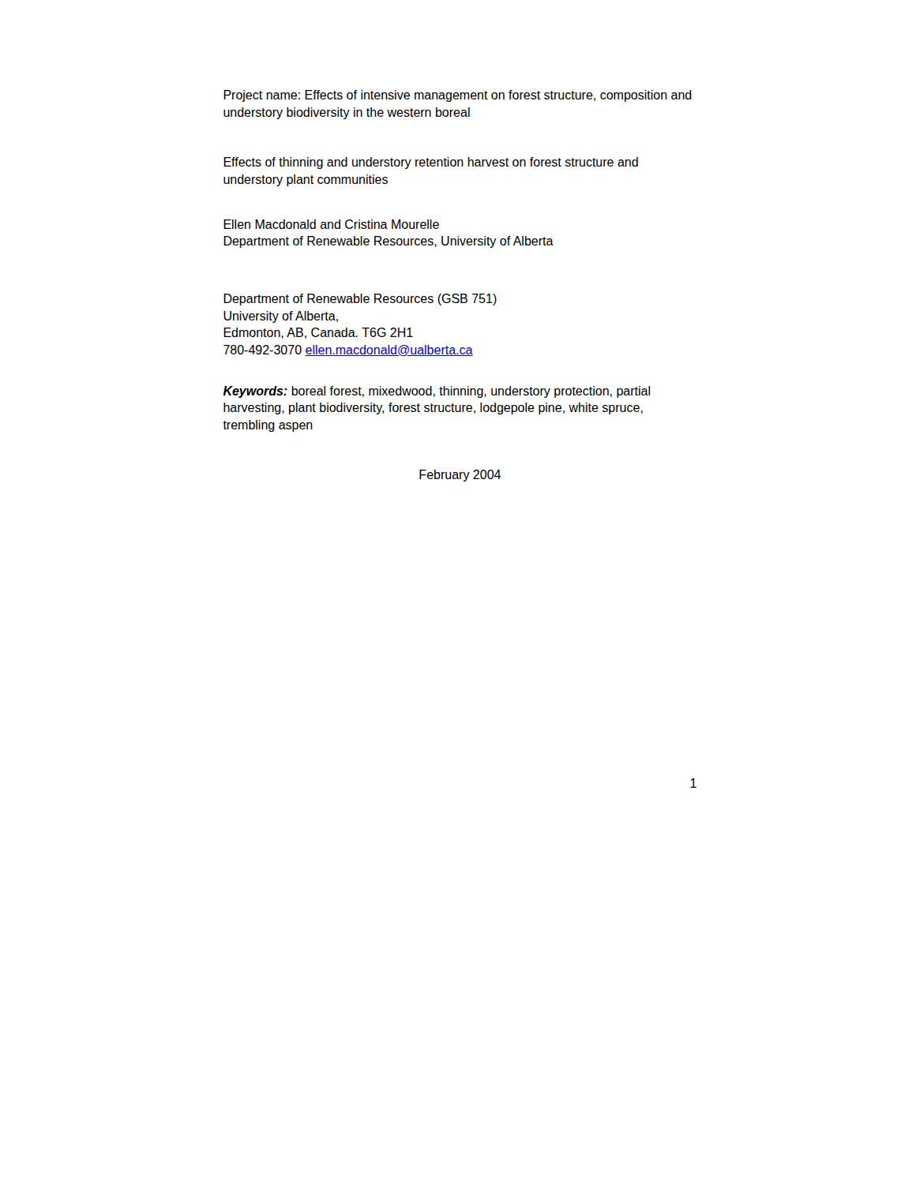Project name: Effects of intensive management on forest structure, composition and understory biodiversity in the western boreal
Effects of thinning and understory retention harvest on forest structure and understory plant communities
Ellen Macdonald and Cristina Mourelle
Department of Renewable Resources, University of Alberta
Department of Renewable Resources (GSB 751)
University of Alberta,
Edmonton, AB, Canada. T6G 2H1
780-492-3070 ellen.macdonald@ualberta.ca
Keywords: boreal forest, mixedwood, thinning, understory protection, partial harvesting, plant biodiversity, forest structure, lodgepole pine, white spruce, trembling aspen
February 2004
1